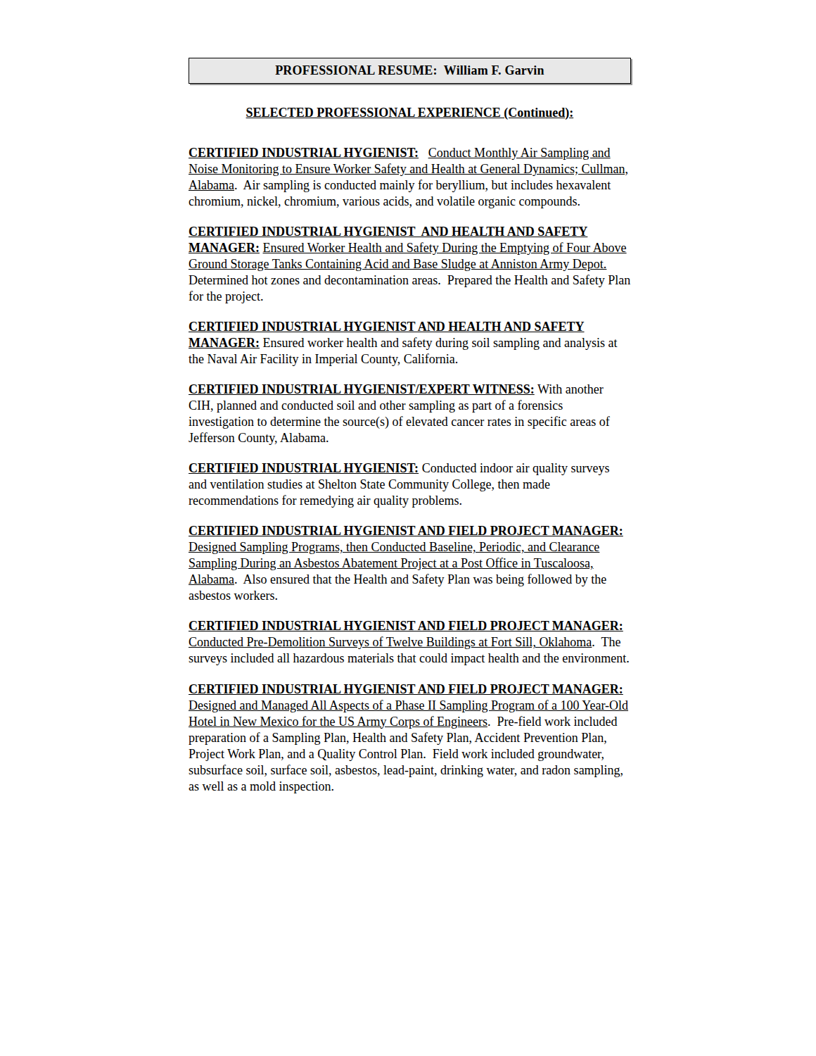PROFESSIONAL RESUME: William F. Garvin
SELECTED PROFESSIONAL EXPERIENCE (Continued):
CERTIFIED INDUSTRIAL HYGIENIST: Conduct Monthly Air Sampling and Noise Monitoring to Ensure Worker Safety and Health at General Dynamics; Cullman, Alabama. Air sampling is conducted mainly for beryllium, but includes hexavalent chromium, nickel, chromium, various acids, and volatile organic compounds.
CERTIFIED INDUSTRIAL HYGIENIST AND HEALTH AND SAFETY MANAGER: Ensured Worker Health and Safety During the Emptying of Four Above Ground Storage Tanks Containing Acid and Base Sludge at Anniston Army Depot. Determined hot zones and decontamination areas. Prepared the Health and Safety Plan for the project.
CERTIFIED INDUSTRIAL HYGIENIST AND HEALTH AND SAFETY MANAGER: Ensured worker health and safety during soil sampling and analysis at the Naval Air Facility in Imperial County, California.
CERTIFIED INDUSTRIAL HYGIENIST/EXPERT WITNESS: With another CIH, planned and conducted soil and other sampling as part of a forensics investigation to determine the source(s) of elevated cancer rates in specific areas of Jefferson County, Alabama.
CERTIFIED INDUSTRIAL HYGIENIST: Conducted indoor air quality surveys and ventilation studies at Shelton State Community College, then made recommendations for remedying air quality problems.
CERTIFIED INDUSTRIAL HYGIENIST AND FIELD PROJECT MANAGER: Designed Sampling Programs, then Conducted Baseline, Periodic, and Clearance Sampling During an Asbestos Abatement Project at a Post Office in Tuscaloosa, Alabama. Also ensured that the Health and Safety Plan was being followed by the asbestos workers.
CERTIFIED INDUSTRIAL HYGIENIST AND FIELD PROJECT MANAGER: Conducted Pre-Demolition Surveys of Twelve Buildings at Fort Sill, Oklahoma. The surveys included all hazardous materials that could impact health and the environment.
CERTIFIED INDUSTRIAL HYGIENIST AND FIELD PROJECT MANAGER: Designed and Managed All Aspects of a Phase II Sampling Program of a 100 Year-Old Hotel in New Mexico for the US Army Corps of Engineers. Pre-field work included preparation of a Sampling Plan, Health and Safety Plan, Accident Prevention Plan, Project Work Plan, and a Quality Control Plan. Field work included groundwater, subsurface soil, surface soil, asbestos, lead-paint, drinking water, and radon sampling, as well as a mold inspection.